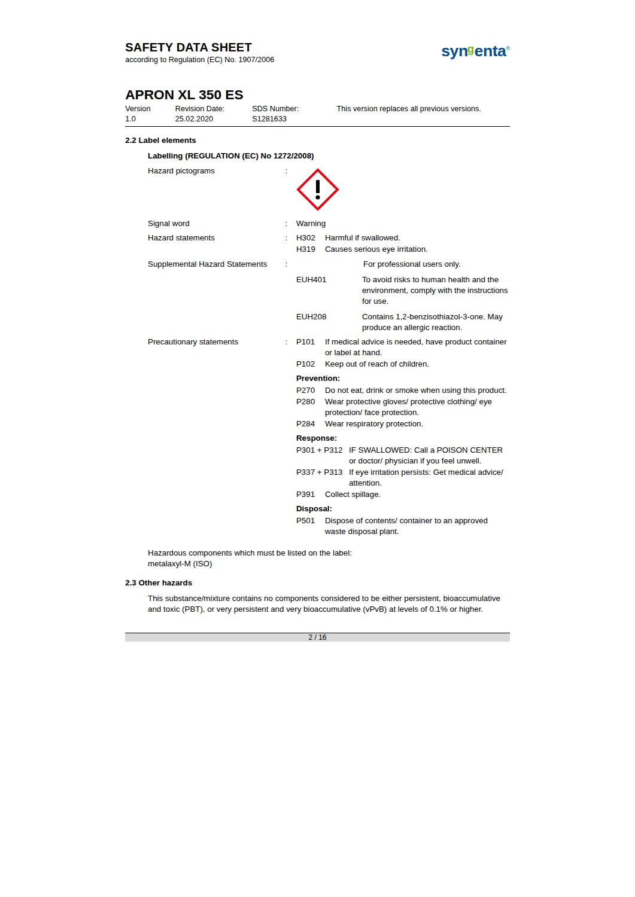SAFETY DATA SHEET
according to Regulation (EC) No. 1907/2006
syngenta®
APRON XL 350 ES
| Version | Revision Date: | SDS Number: | This version replaces all previous versions. |
| 1.0 | 25.02.2020 | S1281633 | |
2.2 Label elements
Labelling (REGULATION (EC) No 1272/2008)
| Hazard pictograms | : | |
| Signal word | : | Warning |
| Hazard statements | : | H302 Harmful if swallowed. H319 Causes serious eye irritation. |
| Supplemental Hazard Statements | : | For professional users only. EUH401 To avoid risks to human health and the environment, comply with the instructions for use. EUH208 Contains 1,2-benzisothiazol-3-one. May produce an allergic reaction. |
| Precautionary statements | : | P101 If medical advice is needed, have product container or label at hand. P102 Keep out of reach of children. Prevention: P270 Do not eat, drink or smoke when using this product. P280 Wear protective gloves/ protective clothing/ eye protection/ face protection. P284 Wear respiratory protection. Response: P301 + P312 IF SWALLOWED: Call a POISON CENTER or doctor/ physician if you feel unwell. P337 + P313 If eye irritation persists: Get medical advice/ attention. P391 Collect spillage. Disposal: P501 Dispose of contents/ container to an approved waste disposal plant. |
Hazardous components which must be listed on the label:
metalaxyl-M (ISO)
2.3 Other hazards
This substance/mixture contains no components considered to be either persistent, bioaccumulative and toxic (PBT), or very persistent and very bioaccumulative (vPvB) at levels of 0.1% or higher.
2 / 16